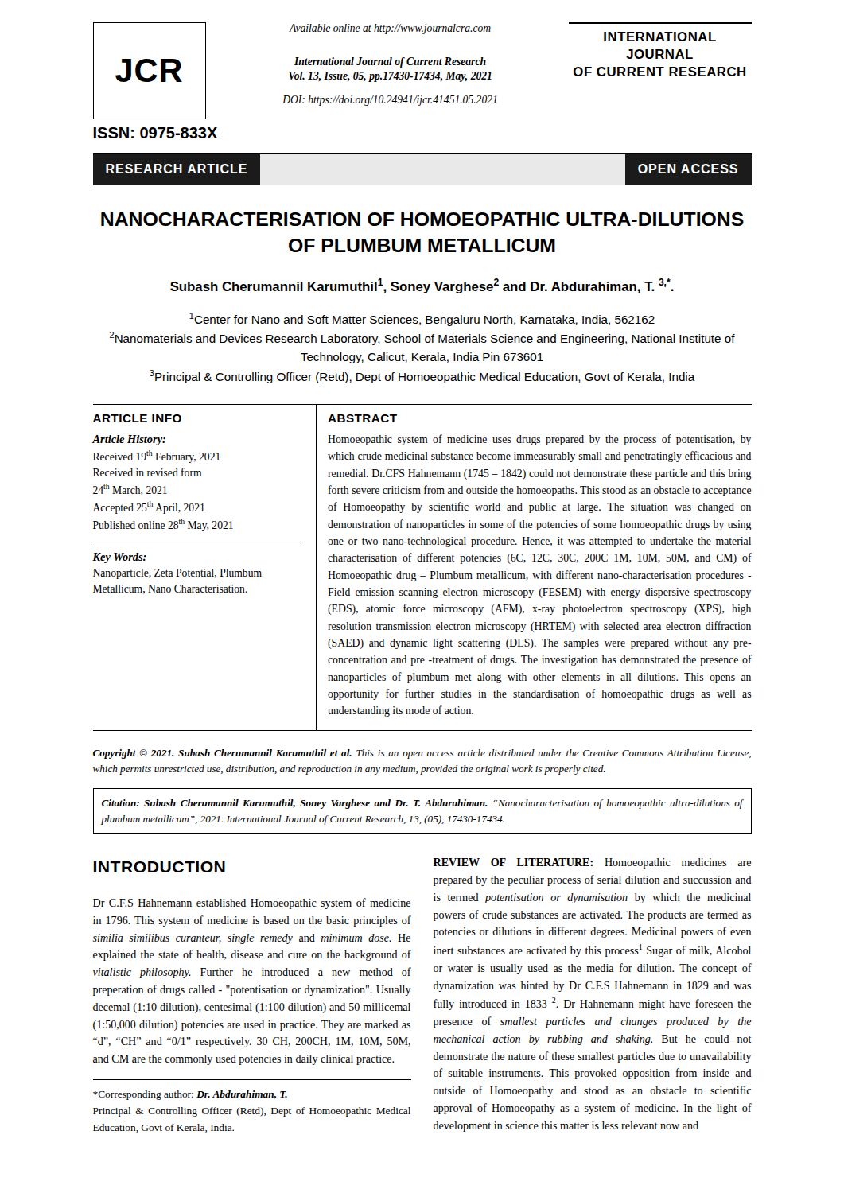JCR
Available online at http://www.journalcra.com
International Journal of Current Research
Vol. 13, Issue, 05, pp.17430-17434, May, 2021
DOI: https://doi.org/10.24941/ijcr.41451.05.2021
INTERNATIONAL JOURNAL
OF CURRENT RESEARCH
ISSN: 0975-833X
RESEARCH ARTICLE
OPEN ACCESS
NANOCHARACTERISATION OF HOMOEOPATHIC ULTRA-DILUTIONS OF PLUMBUM METALLICUM
Subash Cherumannil Karumuthil1, Soney Varghese2 and Dr. Abdurahiman, T. 3,*.
1Center for Nano and Soft Matter Sciences, Bengaluru North, Karnataka, India, 562162
2Nanomaterials and Devices Research Laboratory, School of Materials Science and Engineering, National Institute of Technology, Calicut, Kerala, India Pin 673601
3Principal & Controlling Officer (Retd), Dept of Homoeopathic Medical Education, Govt of Kerala, India
ARTICLE INFO
Article History:
Received 19th February, 2021
Received in revised form
24th March, 2021
Accepted 25th April, 2021
Published online 28th May, 2021
Key Words:
Nanoparticle, Zeta Potential, Plumbum Metallicum, Nano Characterisation.
ABSTRACT
Homoeopathic system of medicine uses drugs prepared by the process of potentisation, by which crude medicinal substance become immeasurably small and penetratingly efficacious and remedial. Dr.CFS Hahnemann (1745 – 1842) could not demonstrate these particle and this bring forth severe criticism from and outside the homoeopaths. This stood as an obstacle to acceptance of Homoeopathy by scientific world and public at large. The situation was changed on demonstration of nanoparticles in some of the potencies of some homoeopathic drugs by using one or two nano-technological procedure. Hence, it was attempted to undertake the material characterisation of different potencies (6C, 12C, 30C, 200C 1M, 10M, 50M, and CM) of Homoeopathic drug – Plumbum metallicum, with different nano-characterisation procedures - Field emission scanning electron microscopy (FESEM) with energy dispersive spectroscopy (EDS), atomic force microscopy (AFM), x-ray photoelectron spectroscopy (XPS), high resolution transmission electron microscopy (HRTEM) with selected area electron diffraction (SAED) and dynamic light scattering (DLS). The samples were prepared without any pre-concentration and pre -treatment of drugs. The investigation has demonstrated the presence of nanoparticles of plumbum met along with other elements in all dilutions. This opens an opportunity for further studies in the standardisation of homoeopathic drugs as well as understanding its mode of action.
Copyright © 2021. Subash Cherumannil Karumuthil et al. This is an open access article distributed under the Creative Commons Attribution License, which permits unrestricted use, distribution, and reproduction in any medium, provided the original work is properly cited.
Citation: Subash Cherumannil Karumuthil, Soney Varghese and Dr. T. Abdurahiman. “Nanocharacterisation of homoeopathic ultra-dilutions of plumbum metallicum”, 2021. International Journal of Current Research, 13, (05), 17430-17434.
INTRODUCTION
Dr C.F.S Hahnemann established Homoeopathic system of medicine in 1796. This system of medicine is based on the basic principles of similia similibus curanteur, single remedy and minimum dose. He explained the state of health, disease and cure on the background of vitalistic philosophy. Further he introduced a new method of preperation of drugs called - "potentisation or dynamization". Usually decemal (1:10 dilution), centesimal (1:100 dilution) and 50 millicemal (1:50,000 dilution) potencies are used in practice. They are marked as “d”, “CH” and “0/1” respectively. 30 CH, 200CH, 1M, 10M, 50M, and CM are the commonly used potencies in daily clinical practice.
*Corresponding author: Dr. Abdurahiman, T.
Principal & Controlling Officer (Retd), Dept of Homoeopathic Medical Education, Govt of Kerala, India.
REVIEW OF LITERATURE: Homoeopathic medicines are prepared by the peculiar process of serial dilution and succussion and is termed potentisation or dynamisation by which the medicinal powers of crude substances are activated. The products are termed as potencies or dilutions in different degrees. Medicinal powers of even inert substances are activated by this process1 Sugar of milk, Alcohol or water is usually used as the media for dilution. The concept of dynamization was hinted by Dr C.F.S Hahnemann in 1829 and was fully introduced in 1833 2. Dr Hahnemann might have foreseen the presence of smallest particles and changes produced by the mechanical action by rubbing and shaking. But he could not demonstrate the nature of these smallest particles due to unavailability of suitable instruments. This provoked opposition from inside and outside of Homoeopathy and stood as an obstacle to scientific approval of Homoeopathy as a system of medicine. In the light of development in science this matter is less relevant now and